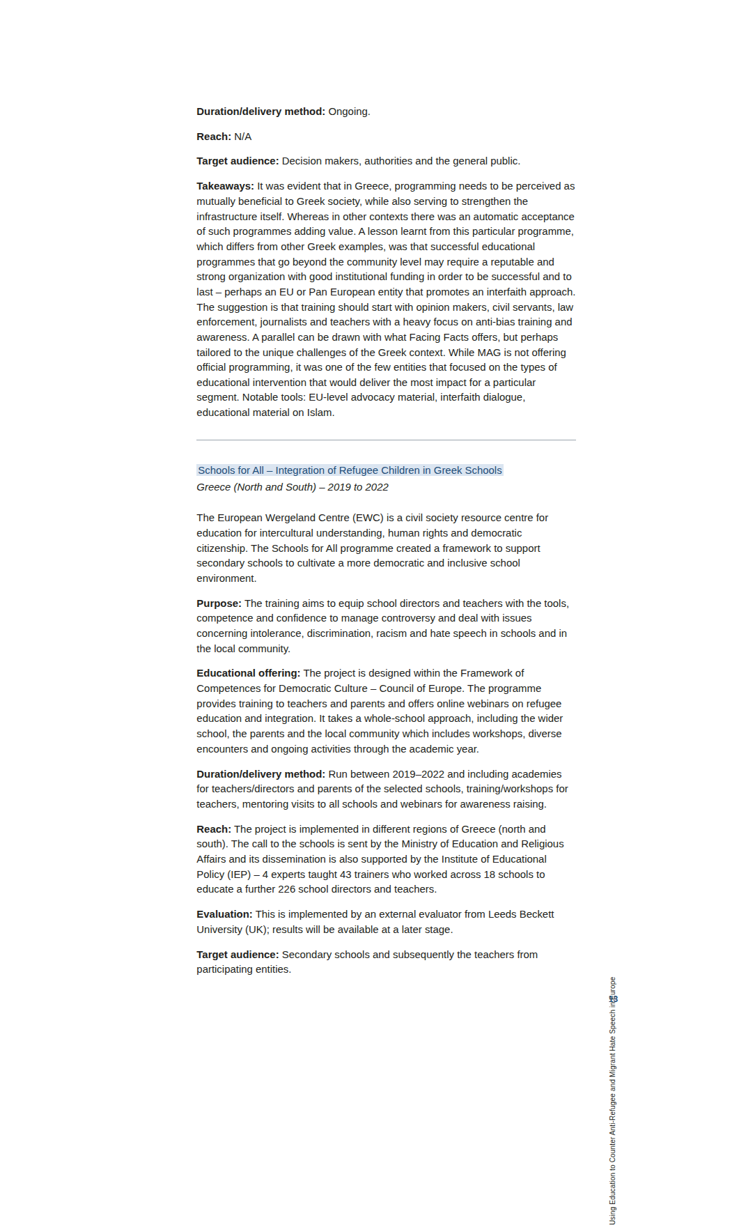Duration/delivery method: Ongoing.
Reach: N/A
Target audience: Decision makers, authorities and the general public.
Takeaways: It was evident that in Greece, programming needs to be perceived as mutually beneficial to Greek society, while also serving to strengthen the infrastructure itself. Whereas in other contexts there was an automatic acceptance of such programmes adding value. A lesson learnt from this particular programme, which differs from other Greek examples, was that successful educational programmes that go beyond the community level may require a reputable and strong organization with good institutional funding in order to be successful and to last – perhaps an EU or Pan European entity that promotes an interfaith approach. The suggestion is that training should start with opinion makers, civil servants, law enforcement, journalists and teachers with a heavy focus on anti-bias training and awareness. A parallel can be drawn with what Facing Facts offers, but perhaps tailored to the unique challenges of the Greek context. While MAG is not offering official programming, it was one of the few entities that focused on the types of educational intervention that would deliver the most impact for a particular segment. Notable tools: EU-level advocacy material, interfaith dialogue, educational material on Islam.
Schools for All – Integration of Refugee Children in Greek Schools
Greece (North and South) – 2019 to 2022
The European Wergeland Centre (EWC) is a civil society resource centre for education for intercultural understanding, human rights and democratic citizenship. The Schools for All programme created a framework to support secondary schools to cultivate a more democratic and inclusive school environment.
Purpose: The training aims to equip school directors and teachers with the tools, competence and confidence to manage controversy and deal with issues concerning intolerance, discrimination, racism and hate speech in schools and in the local community.
Educational offering: The project is designed within the Framework of Competences for Democratic Culture – Council of Europe. The programme provides training to teachers and parents and offers online webinars on refugee education and integration. It takes a whole-school approach, including the wider school, the parents and the local community which includes workshops, diverse encounters and ongoing activities through the academic year.
Duration/delivery method: Run between 2019–2022 and including academies for teachers/directors and parents of the selected schools, training/workshops for teachers, mentoring visits to all schools and webinars for awareness raising.
Reach: The project is implemented in different regions of Greece (north and south). The call to the schools is sent by the Ministry of Education and Religious Affairs and its dissemination is also supported by the Institute of Educational Policy (IEP) – 4 experts taught 43 trainers who worked across 18 schools to educate a further 226 school directors and teachers.
Evaluation: This is implemented by an external evaluator from Leeds Beckett University (UK); results will be available at a later stage.
Target audience: Secondary schools and subsequently the teachers from participating entities.
Using Education to Counter Anti-Refugee and Migrant Hate Speech in Europe
13